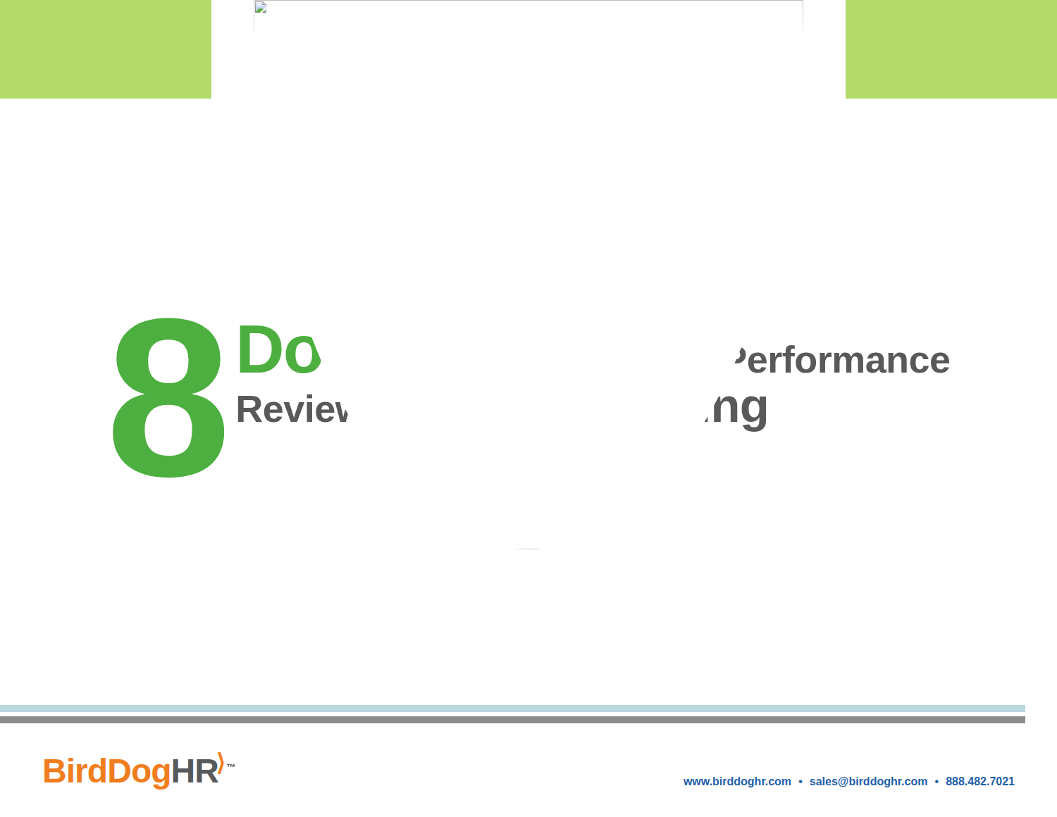8
Do’s & Don’ts of Performance Reviews and Goal Setting
Bird Dog HR⟩™
www.birddoghr.com • sales@birddoghr.com • 888.482.7021